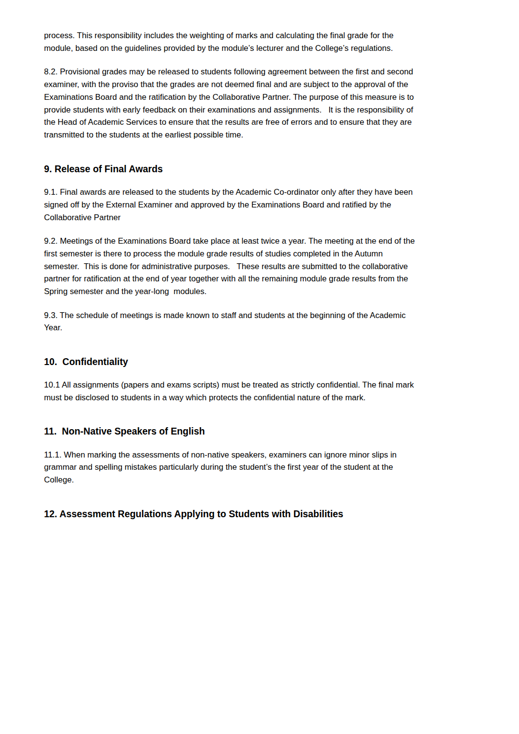process. This responsibility includes the weighting of marks and calculating the final grade for the module, based on the guidelines provided by the module’s lecturer and the College’s regulations.
8.2. Provisional grades may be released to students following agreement between the first and second examiner, with the proviso that the grades are not deemed final and are subject to the approval of the Examinations Board and the ratification by the Collaborative Partner. The purpose of this measure is to provide students with early feedback on their examinations and assignments. It is the responsibility of the Head of Academic Services to ensure that the results are free of errors and to ensure that they are transmitted to the students at the earliest possible time.
9. Release of Final Awards
9.1. Final awards are released to the students by the Academic Co-ordinator only after they have been signed off by the External Examiner and approved by the Examinations Board and ratified by the Collaborative Partner
9.2. Meetings of the Examinations Board take place at least twice a year. The meeting at the end of the first semester is there to process the module grade results of studies completed in the Autumn semester. This is done for administrative purposes. These results are submitted to the collaborative partner for ratification at the end of year together with all the remaining module grade results from the Spring semester and the year-long modules.
9.3. The schedule of meetings is made known to staff and students at the beginning of the Academic Year.
10. Confidentiality
10.1 All assignments (papers and exams scripts) must be treated as strictly confidential. The final mark must be disclosed to students in a way which protects the confidential nature of the mark.
11. Non-Native Speakers of English
11.1. When marking the assessments of non-native speakers, examiners can ignore minor slips in grammar and spelling mistakes particularly during the student’s the first year of the student at the College.
12. Assessment Regulations Applying to Students with Disabilities